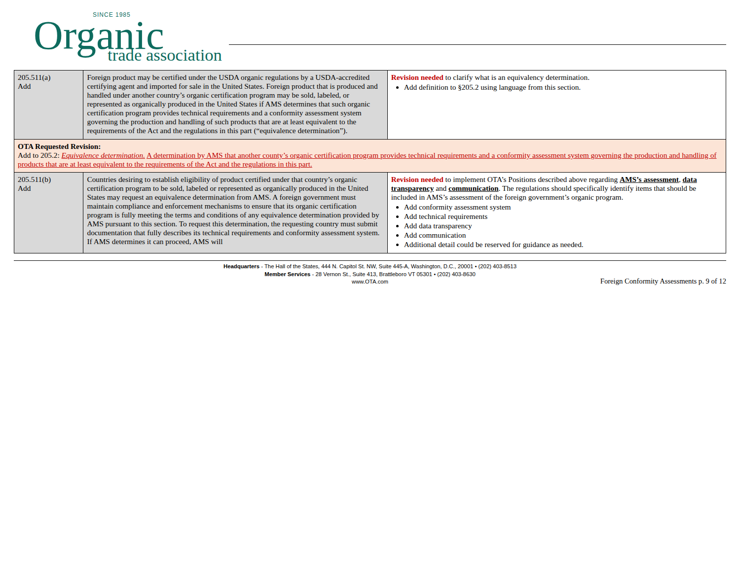SINCE 1985 Organic trade association
| 205.511(a) Add | Foreign product may be certified under the USDA organic regulations by a USDA-accredited certifying agent and imported for sale in the United States. Foreign product that is produced and handled under another country’s organic certification program may be sold, labeled, or represented as organically produced in the United States if AMS determines that such organic certification program provides technical requirements and a conformity assessment system governing the production and handling of such products that are at least equivalent to the requirements of the Act and the regulations in this part (“equivalence determination”). | Revision needed to clarify what is an equivalency determination. Add definition to §205.2 using language from this section. |
| OTA Requested Revision: Add to 205.2: Equivalence determination. A determination by AMS that another county’s organic certification program provides technical requirements and a conformity assessment system governing the production and handling of products that are at least equivalent to the requirements of the Act and the regulations in this part. |
| 205.511(b) Add | Countries desiring to establish eligibility of product certified under that country’s organic certification program to be sold, labeled or represented as organically produced in the United States may request an equivalence determination from AMS. A foreign government must maintain compliance and enforcement mechanisms to ensure that its organic certification program is fully meeting the terms and conditions of any equivalence determination provided by AMS pursuant to this section. To request this determination, the requesting country must submit documentation that fully describes its technical requirements and conformity assessment system. If AMS determines it can proceed, AMS will | Revision needed to implement OTA’s Positions described above regarding AMS’s assessment , data transparency and communication . The regulations should specifically identify items that should be included in AMS’s assessment of the foreign government’s organic program. Add conformity assessment system Add technical requirements Add data transparency Add communication Additional detail could be reserved for guidance as needed. |
Headquarters - The Hall of the States, 444 N. Capitol St. NW, Suite 445-A, Washington, D.C., 20001 • (202) 403-8513
Member Services - 28 Vernon St., Suite 413, Brattleboro VT 05301 • (202) 403-8630
www.OTA.com
Foreign Conformity Assessments p. 9 of 12